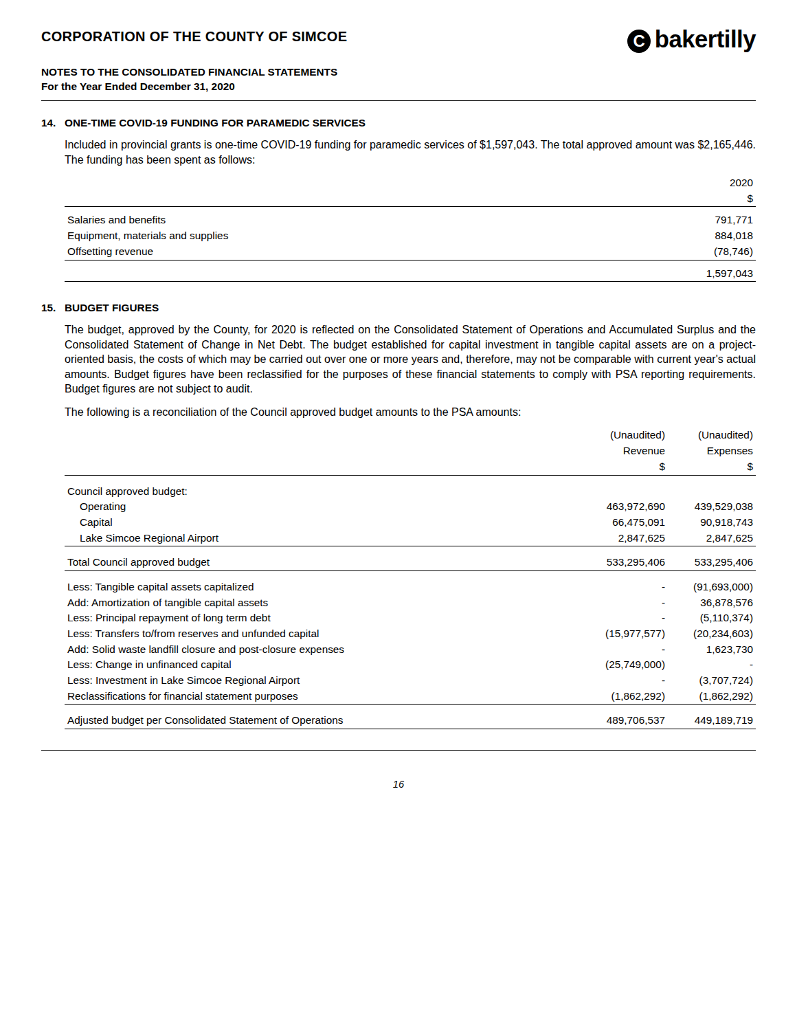CORPORATION OF THE COUNTY OF SIMCOE
Cbakertilly
NOTES TO THE CONSOLIDATED FINANCIAL STATEMENTS
For the Year Ended December 31, 2020
14. ONE-TIME COVID-19 FUNDING FOR PARAMEDIC SERVICES
Included in provincial grants is one-time COVID-19 funding for paramedic services of $1,597,043. The total approved amount was $2,165,446. The funding has been spent as follows:
| | 2020 |
| | $ |
| Salaries and benefits | 791,771 |
| Equipment, materials and supplies | 884,018 |
| Offsetting revenue | (78,746) |
| | 1,597,043 |
15. BUDGET FIGURES
The budget, approved by the County, for 2020 is reflected on the Consolidated Statement of Operations and Accumulated Surplus and the Consolidated Statement of Change in Net Debt. The budget established for capital investment in tangible capital assets are on a project-oriented basis, the costs of which may be carried out over one or more years and, therefore, may not be comparable with current year's actual amounts. Budget figures have been reclassified for the purposes of these financial statements to comply with PSA reporting requirements. Budget figures are not subject to audit.
The following is a reconciliation of the Council approved budget amounts to the PSA amounts:
| | (Unaudited) | (Unaudited) |
| | Revenue | Expenses |
| | $ | $ |
| Council approved budget: | | |
| Operating | 463,972,690 | 439,529,038 |
| Capital | 66,475,091 | 90,918,743 |
| Lake Simcoe Regional Airport | 2,847,625 | 2,847,625 |
| Total Council approved budget | 533,295,406 | 533,295,406 |
| Less: Tangible capital assets capitalized | - | (91,693,000) |
| Add: Amortization of tangible capital assets | - | 36,878,576 |
| Less: Principal repayment of long term debt | - | (5,110,374) |
| Less: Transfers to/from reserves and unfunded capital | (15,977,577) | (20,234,603) |
| Add: Solid waste landfill closure and post-closure expenses | - | 1,623,730 |
| Less: Change in unfinanced capital | (25,749,000) | - |
| Less: Investment in Lake Simcoe Regional Airport | - | (3,707,724) |
| Reclassifications for financial statement purposes | (1,862,292) | (1,862,292) |
| Adjusted budget per Consolidated Statement of Operations | 489,706,537 | 449,189,719 |
16